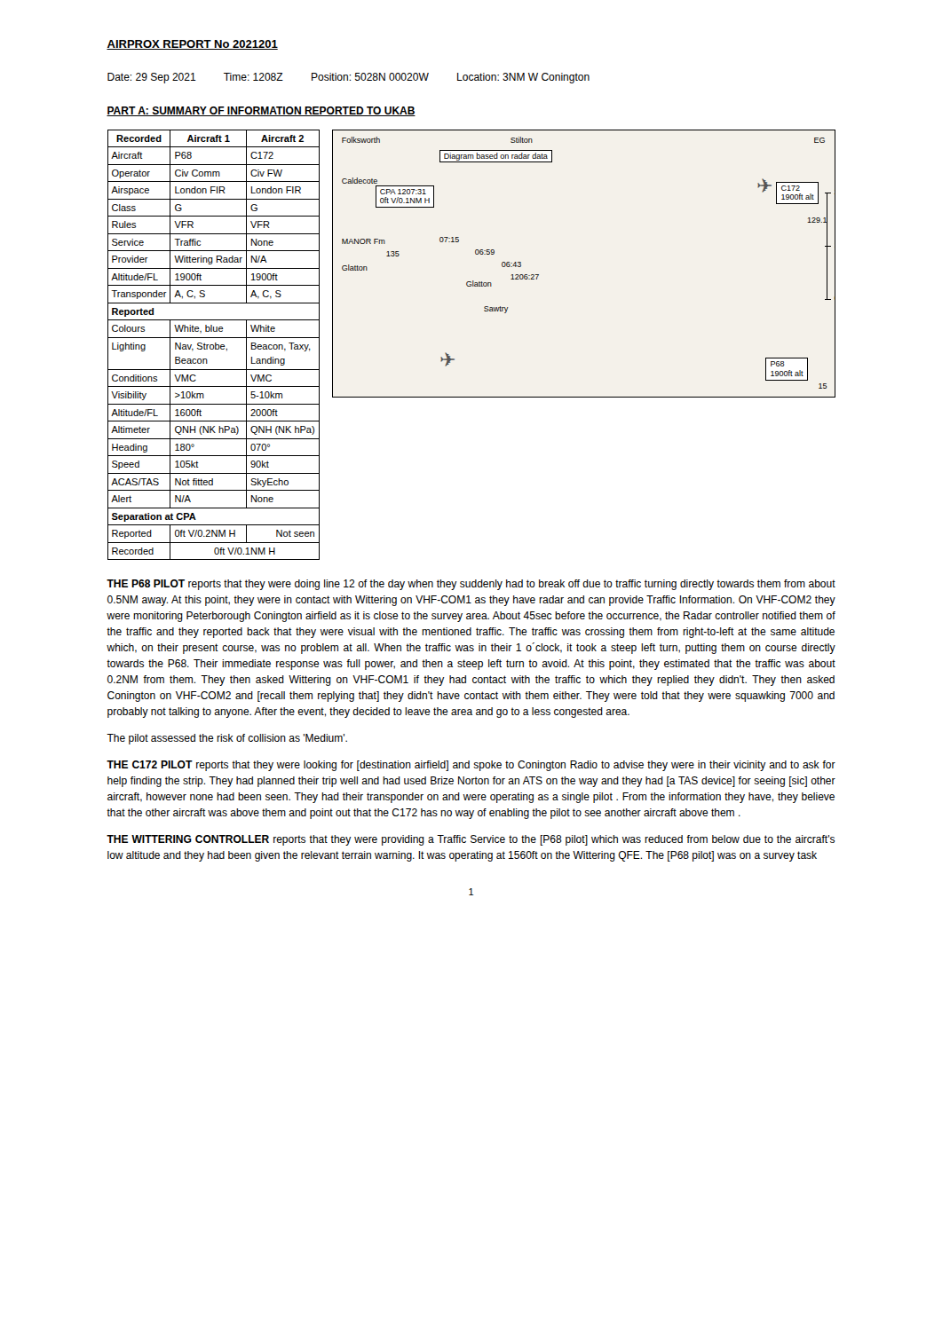AIRPROX REPORT No 2021201
Date: 29 Sep 2021 Time: 1208Z Position: 5028N 00020W Location: 3NM W Conington
PART A: SUMMARY OF INFORMATION REPORTED TO UKAB
| Recorded | Aircraft 1 | Aircraft 2 |
| --- | --- | --- |
| Aircraft | P68 | C172 |
| Operator | Civ Comm | Civ FW |
| Airspace | London FIR | London FIR |
| Class | G | G |
| Rules | VFR | VFR |
| Service | Traffic | None |
| Provider | Wittering Radar | N/A |
| Altitude/FL | 1900ft | 1900ft |
| Transponder | A, C, S | A, C, S |
| Reported |
| Colours | White, blue | White |
| Lighting | Nav, Strobe, Beacon | Beacon, Taxy, Landing |
| Conditions | VMC | VMC |
| Visibility | >10km | 5-10km |
| Altitude/FL | 1600ft | 2000ft |
| Altimeter | QNH (NK hPa) | QNH (NK hPa) |
| Heading | 180° | 070° |
| Speed | 105kt | 90kt |
| ACAS/TAS | Not fitted | SkyEcho |
| Alert | N/A | None |
| Separation at CPA |
| Reported | 0ft V/0.2NM H | Not seen |
| Recorded | 0ft V/0.1NM H |
Folksworth
Stilton
Diagram based on radar data
EG
C172
1900ft alt
✈
Caldecote
CPA 1207:31
0ft V/0.1NM H
129.1
07:15
06:59
06:43
1206:27
MANOR Fm
135
Glatton
Glatton
Sawtry
P68
1900ft alt
✈
15
2
1 NM
0
THE P68 PILOT reports that they were doing line 12 of the day when they suddenly had to break off due to traffic turning directly towards them from about 0.5NM away. At this point, they were in contact with Wittering on VHF-COM1 as they have radar and can provide Traffic Information. On VHF-COM2 they were monitoring Peterborough Conington airfield as it is close to the survey area. About 45sec before the occurrence, the Radar controller notified them of the traffic and they reported back that they were visual with the mentioned traffic. The traffic was crossing them from right-to-left at the same altitude which, on their present course, was no problem at all. When the traffic was in their 1 o´clock, it took a steep left turn, putting them on course directly towards the P68. Their immediate response was full power, and then a steep left turn to avoid. At this point, they estimated that the traffic was about 0.2NM from them. They then asked Wittering on VHF-COM1 if they had contact with the traffic to which they replied they didn't. They then asked Conington on VHF-COM2 and [recall them replying that] they didn't have contact with them either. They were told that they were squawking 7000 and probably not talking to anyone. After the event, they decided to leave the area and go to a less congested area.
The pilot assessed the risk of collision as 'Medium'.
THE C172 PILOT reports that they were looking for [destination airfield] and spoke to Conington Radio to advise they were in their vicinity and to ask for help finding the strip. They had planned their trip well and had used Brize Norton for an ATS on the way and they had [a TAS device] for seeing [sic] other aircraft, however none had been seen. They had their transponder on and were operating as a single pilot . From the information they have, they believe that the other aircraft was above them and point out that the C172 has no way of enabling the pilot to see another aircraft above them .
THE WITTERING CONTROLLER reports that they were providing a Traffic Service to the [P68 pilot] which was reduced from below due to the aircraft's low altitude and they had been given the relevant terrain warning. It was operating at 1560ft on the Wittering QFE. The [P68 pilot] was on a survey task
1